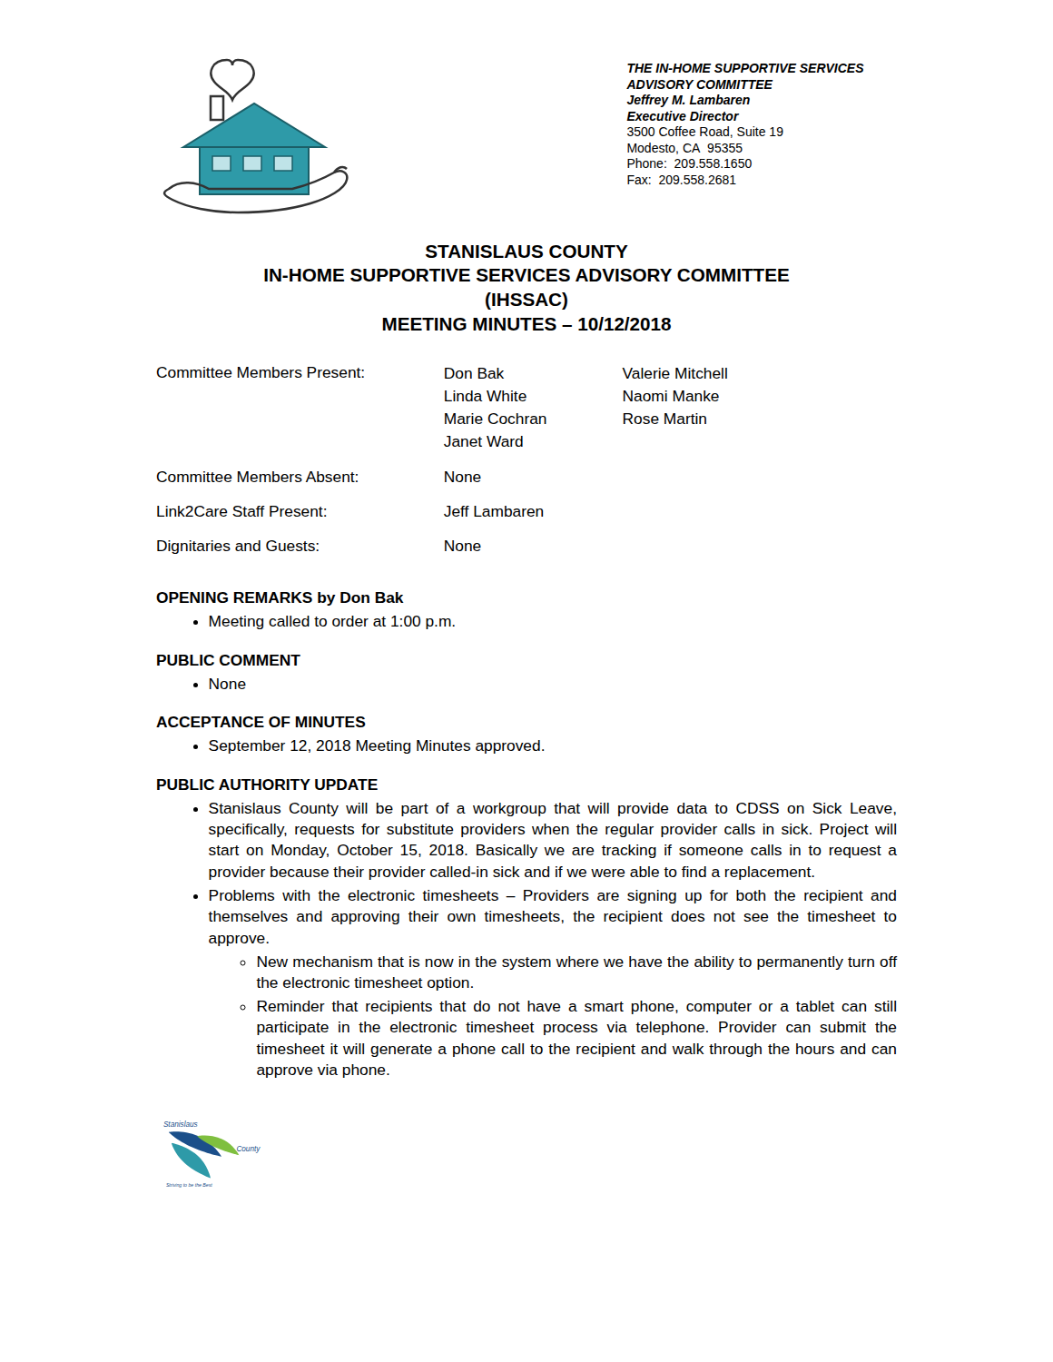THE IN-HOME SUPPORTIVE SERVICES
ADVISORY COMMITTEE
Jeffrey M. Lambaren
Executive Director
3500 Coffee Road, Suite 19
Modesto, CA 95355
Phone: 209.558.1650
Fax: 209.558.2681
STANISLAUS COUNTY IN-HOME SUPPORTIVE SERVICES ADVISORY COMMITTEE (IHSSAC) MEETING MINUTES – 10/12/2018
| Committee Members Present: | Don Bak Linda White Marie Cochran Janet Ward | Valerie Mitchell Naomi Manke Rose Martin |
| Committee Members Absent: | None | |
| Link2Care Staff Present: | Jeff Lambaren | |
| Dignitaries and Guests: | None | |
OPENING REMARKS by Don Bak
Meeting called to order at 1:00 p.m.
PUBLIC COMMENT
None
ACCEPTANCE OF MINUTES
September 12, 2018 Meeting Minutes approved.
PUBLIC AUTHORITY UPDATE
Stanislaus County will be part of a workgroup that will provide data to CDSS on Sick Leave, specifically, requests for substitute providers when the regular provider calls in sick. Project will start on Monday, October 15, 2018. Basically we are tracking if someone calls in to request a provider because their provider called-in sick and if we were able to find a replacement.
Problems with the electronic timesheets – Providers are signing up for both the recipient and themselves and approving their own timesheets, the recipient does not see the timesheet to approve.
New mechanism that is now in the system where we have the ability to permanently turn off the electronic timesheet option.
Reminder that recipients that do not have a smart phone, computer or a tablet can still participate in the electronic timesheet process via telephone. Provider can submit the timesheet it will generate a phone call to the recipient and walk through the hours and can approve via phone.
Stanislaus County Striving to be the Best